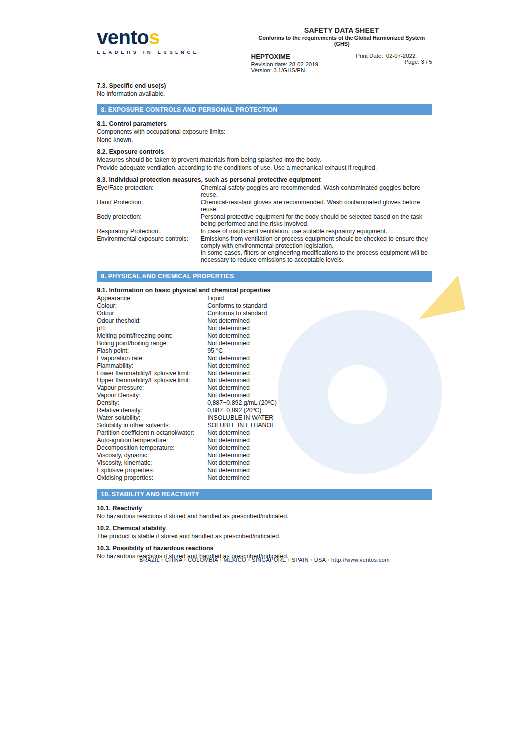ventos
LEADERS IN ESSENCE
SAFETY DATA SHEET
Conforms to the requirements of the Global Harmonized System (GHS)
HEPTOXIME
Revision date: 28-02-2019
Version: 3.1/GHS/EN
Print Date: 02-07-2022
Page: 3 / 5
7.3. Specific end use(s)
No information available.
8. EXPOSURE CONTROLS AND PERSONAL PROTECTION
8.1. Control parameters
Components with occupational exposure limits:
None known.
8.2. Exposure controls
Measures should be taken to prevent materials from being splashed into the body.
Provide adequate ventilation, according to the conditions of use. Use a mechanical exhaust if required.
8.3. Individual protection measures, such as personal protective equipment
| Eye/Face protection: | Chemical safety goggles are recommended. Wash contaminated goggles before reuse. |
| Hand Protection: | Chemical-resistant gloves are recommended. Wash contaminated gloves before reuse. |
| Body protection: | Personal protective equipment for the body should be selected based on the task being performed and the risks involved. |
| Respiratory Protection: | In case of insufficient ventilation, use suitable respiratory equipment. |
| Environmental exposure controls: | Emissions from ventilation or process equipment should be checked to ensure they comply with environmental protection legislation. In some cases, filters or engineering modifications to the process equipment will be necessary to reduce emissions to acceptable levels. |
9. PHYSICAL AND CHEMICAL PROPERTIES
9.1. Information on basic physical and chemical properties
| Appearance: | Liquid |
| Colour: | Conforms to standard |
| Odour: | Conforms to standard |
| Odour theshold: | Not determined |
| pH: | Not determined |
| Melting point/freezing point: | Not determined |
| Boling point/boiling range: | Not determined |
| Flash point: | 95 °C |
| Evaporation rate: | Not determined |
| Flammability: | Not determined |
| Lower flammability/Explosive limit: | Not determined |
| Upper flammability/Explosive limit: | Not determined |
| Vapour pressure: | Not determined |
| Vapour Density: | Not determined |
| Density: | 0,887−0,892 g/mL (20ºC) |
| Relative density: | 0,887−0,892 (20ºC) |
| Water solubility: | INSOLUBLE IN WATER |
| Solubility in other solvents: | SOLUBLE IN ETHANOL |
| Partition coefficient n-octanol/water: | Not determined |
| Auto-ignition temperature: | Not determined |
| Decomposition temperature: | Not determined |
| Viscosity, dynamic: | Not determined |
| Viscosity, kinematic: | Not determined |
| Explosive properties: | Not determined |
| Oxidising properties: | Not determined |
10. STABILITY AND REACTIVITY
10.1. Reactivity
No hazardous reactions if stored and handled as prescribed/indicated.
10.2. Chemical stability
The product is stable if stored and handled as prescribed/indicated.
10.3. Possibility of hazardous reactions
No hazardous reactions if stored and handled as prescribed/indicated.
BRAZIL • CHINA • COLOMBIA • MEXICO • SINGAPORE • SPAIN • USA • http://www.ventos.com